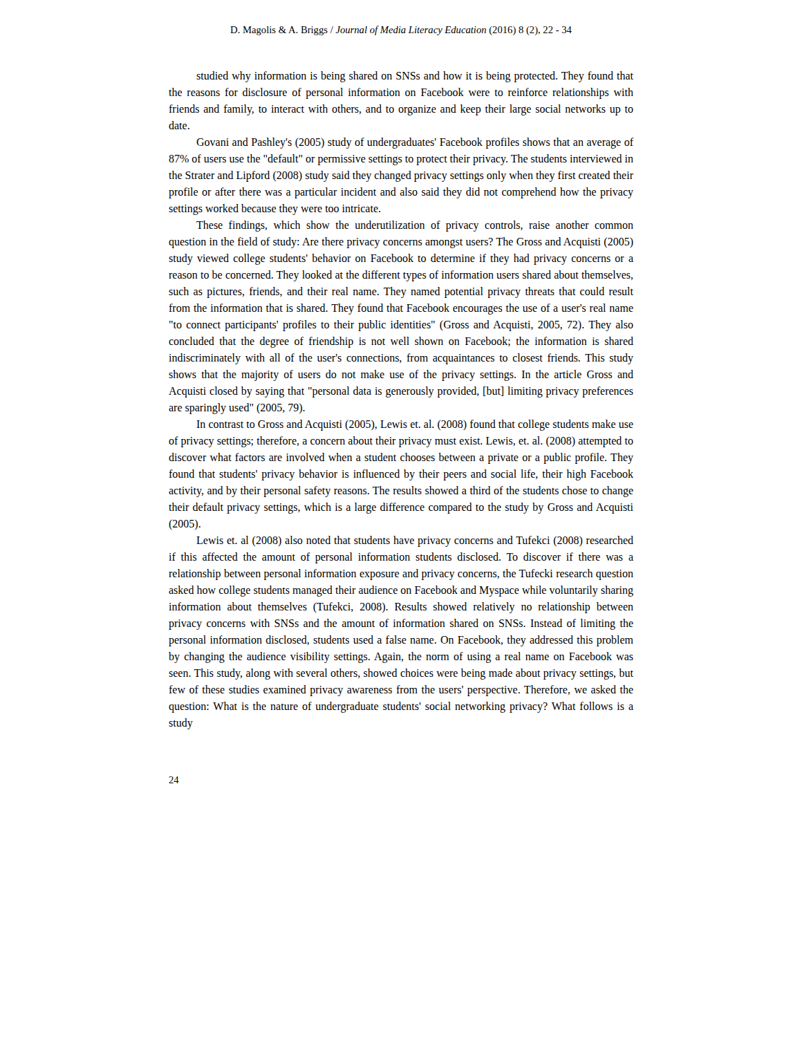D. Magolis & A. Briggs / Journal of Media Literacy Education (2016) 8 (2), 22 - 34
studied why information is being shared on SNSs and how it is being protected. They found that the reasons for disclosure of personal information on Facebook were to reinforce relationships with friends and family, to interact with others, and to organize and keep their large social networks up to date.
Govani and Pashley's (2005) study of undergraduates' Facebook profiles shows that an average of 87% of users use the "default" or permissive settings to protect their privacy. The students interviewed in the Strater and Lipford (2008) study said they changed privacy settings only when they first created their profile or after there was a particular incident and also said they did not comprehend how the privacy settings worked because they were too intricate.
These findings, which show the underutilization of privacy controls, raise another common question in the field of study: Are there privacy concerns amongst users? The Gross and Acquisti (2005) study viewed college students' behavior on Facebook to determine if they had privacy concerns or a reason to be concerned. They looked at the different types of information users shared about themselves, such as pictures, friends, and their real name. They named potential privacy threats that could result from the information that is shared. They found that Facebook encourages the use of a user's real name "to connect participants' profiles to their public identities" (Gross and Acquisti, 2005, 72). They also concluded that the degree of friendship is not well shown on Facebook; the information is shared indiscriminately with all of the user's connections, from acquaintances to closest friends. This study shows that the majority of users do not make use of the privacy settings. In the article Gross and Acquisti closed by saying that "personal data is generously provided, [but] limiting privacy preferences are sparingly used" (2005, 79).
In contrast to Gross and Acquisti (2005), Lewis et. al. (2008) found that college students make use of privacy settings; therefore, a concern about their privacy must exist. Lewis, et. al. (2008) attempted to discover what factors are involved when a student chooses between a private or a public profile. They found that students' privacy behavior is influenced by their peers and social life, their high Facebook activity, and by their personal safety reasons. The results showed a third of the students chose to change their default privacy settings, which is a large difference compared to the study by Gross and Acquisti (2005).
Lewis et. al (2008) also noted that students have privacy concerns and Tufekci (2008) researched if this affected the amount of personal information students disclosed. To discover if there was a relationship between personal information exposure and privacy concerns, the Tufecki research question asked how college students managed their audience on Facebook and Myspace while voluntarily sharing information about themselves (Tufekci, 2008). Results showed relatively no relationship between privacy concerns with SNSs and the amount of information shared on SNSs. Instead of limiting the personal information disclosed, students used a false name. On Facebook, they addressed this problem by changing the audience visibility settings. Again, the norm of using a real name on Facebook was seen. This study, along with several others, showed choices were being made about privacy settings, but few of these studies examined privacy awareness from the users' perspective. Therefore, we asked the question: What is the nature of undergraduate students' social networking privacy? What follows is a study
24